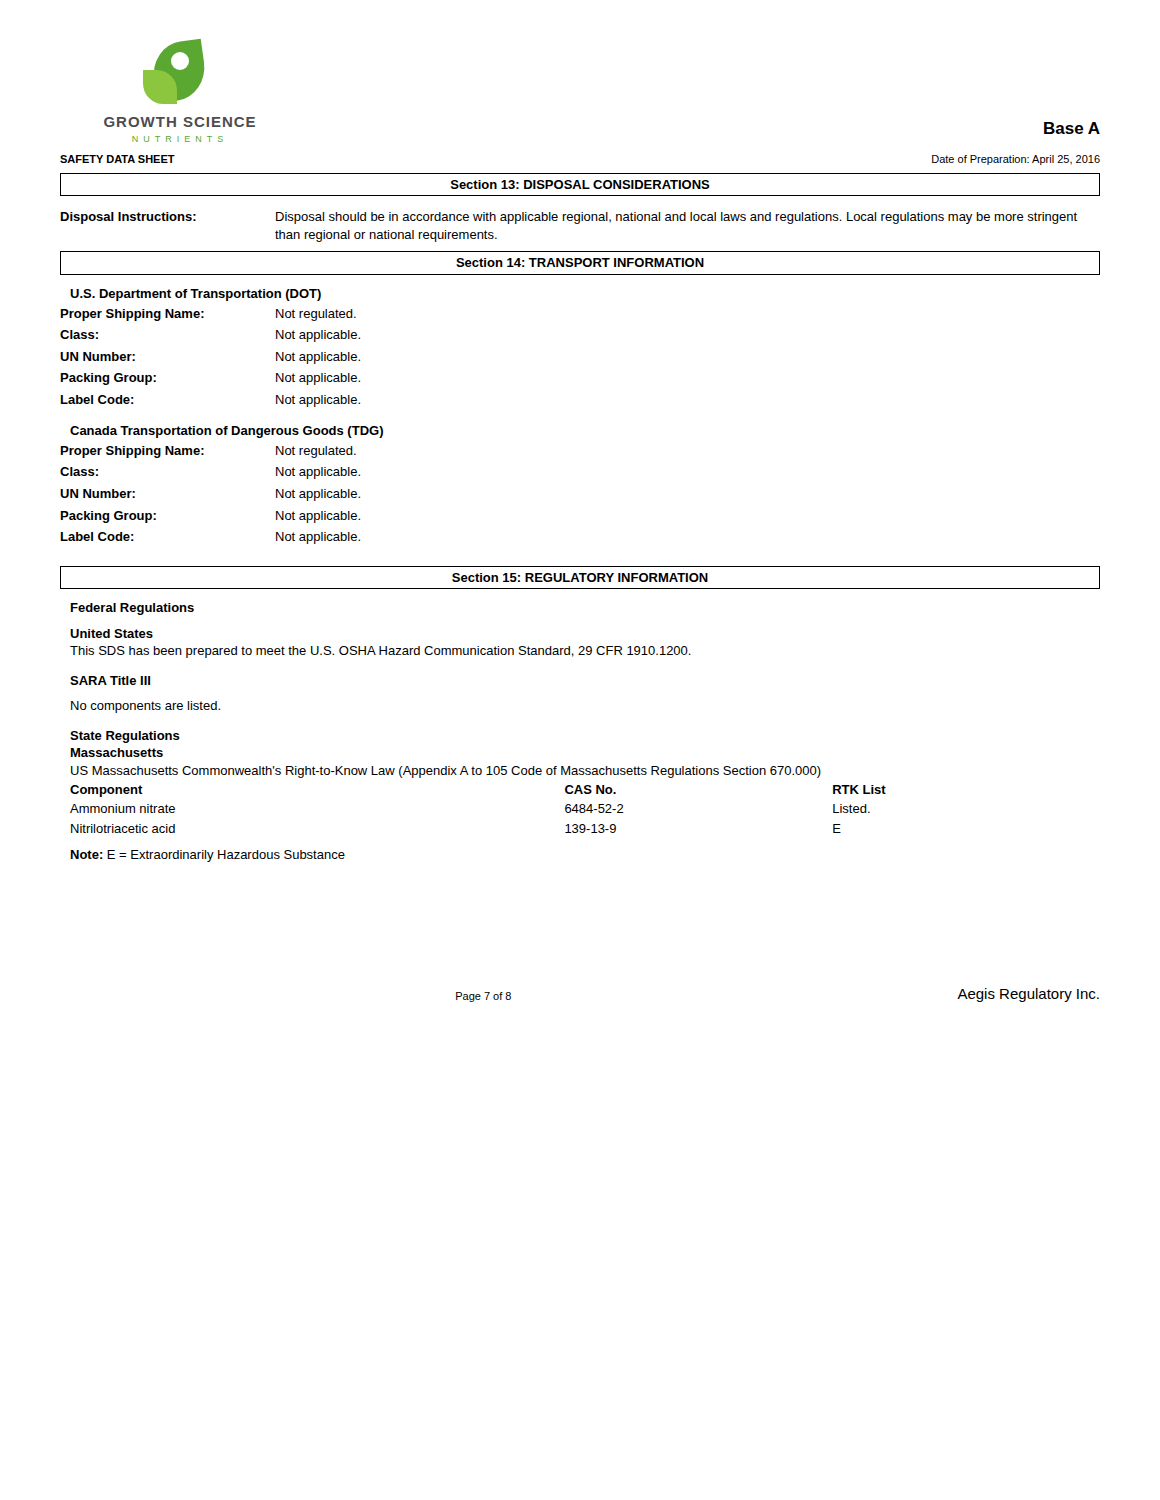GROWTH SCIENCE
NUTRIENTS
Base A
SAFETY DATA SHEET Date of Preparation: April 25, 2016
Section 13: DISPOSAL CONSIDERATIONS
| Disposal Instructions: | Disposal should be in accordance with applicable regional, national and local laws and regulations. Local regulations may be more stringent than regional or national requirements. |
Section 14: TRANSPORT INFORMATION
U.S. Department of Transportation (DOT)
| Proper Shipping Name: | Not regulated. |
| Class: | Not applicable. |
| UN Number: | Not applicable. |
| Packing Group: | Not applicable. |
| Label Code: | Not applicable. |
Canada Transportation of Dangerous Goods (TDG)
| Proper Shipping Name: | Not regulated. |
| Class: | Not applicable. |
| UN Number: | Not applicable. |
| Packing Group: | Not applicable. |
| Label Code: | Not applicable. |
Section 15: REGULATORY INFORMATION
Federal Regulations
United States
This SDS has been prepared to meet the U.S. OSHA Hazard Communication Standard, 29 CFR 1910.1200.
SARA Title III
No components are listed.
State Regulations
Massachusetts
US Massachusetts Commonwealth's Right-to-Know Law (Appendix A to 105 Code of Massachusetts Regulations Section 670.000)
| Component | CAS No. | RTK List |
| --- | --- | --- |
| Ammonium nitrate | 6484-52-2 | Listed. |
| Nitrilotriacetic acid | 139-13-9 | E |
Note: E = Extraordinarily Hazardous Substance
Page 7 of 8 Aegis Regulatory Inc.